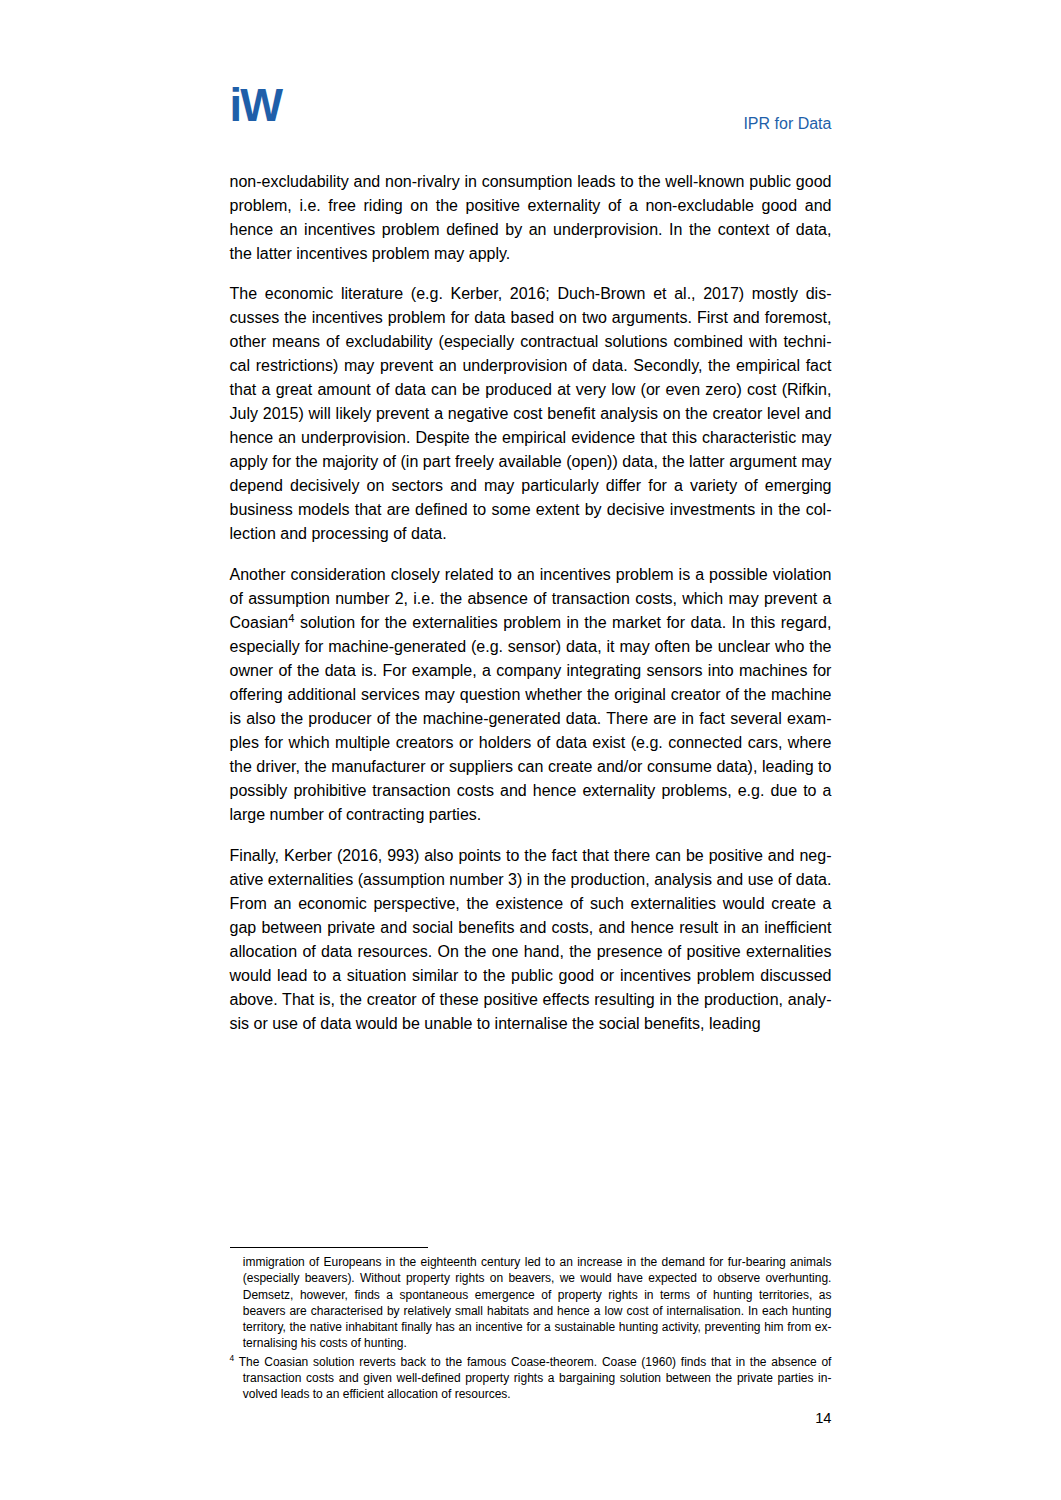iW
IPR for Data
non-excludability and non-rivalry in consumption leads to the well-known public good problem, i.e. free riding on the positive externality of a non-excludable good and hence an incentives problem defined by an underprovision. In the context of data, the latter incentives problem may apply.
The economic literature (e.g. Kerber, 2016; Duch-Brown et al., 2017) mostly discusses the incentives problem for data based on two arguments. First and foremost, other means of excludability (especially contractual solutions combined with technical restrictions) may prevent an underprovision of data. Secondly, the empirical fact that a great amount of data can be produced at very low (or even zero) cost (Rifkin, July 2015) will likely prevent a negative cost benefit analysis on the creator level and hence an underprovision. Despite the empirical evidence that this characteristic may apply for the majority of (in part freely available (open)) data, the latter argument may depend decisively on sectors and may particularly differ for a variety of emerging business models that are defined to some extent by decisive investments in the collection and processing of data.
Another consideration closely related to an incentives problem is a possible violation of assumption number 2, i.e. the absence of transaction costs, which may prevent a Coasian4 solution for the externalities problem in the market for data. In this regard, especially for machine-generated (e.g. sensor) data, it may often be unclear who the owner of the data is. For example, a company integrating sensors into machines for offering additional services may question whether the original creator of the machine is also the producer of the machine-generated data. There are in fact several examples for which multiple creators or holders of data exist (e.g. connected cars, where the driver, the manufacturer or suppliers can create and/or consume data), leading to possibly prohibitive transaction costs and hence externality problems, e.g. due to a large number of contracting parties.
Finally, Kerber (2016, 993) also points to the fact that there can be positive and negative externalities (assumption number 3) in the production, analysis and use of data. From an economic perspective, the existence of such externalities would create a gap between private and social benefits and costs, and hence result in an inefficient allocation of data resources. On the one hand, the presence of positive externalities would lead to a situation similar to the public good or incentives problem discussed above. That is, the creator of these positive effects resulting in the production, analysis or use of data would be unable to internalise the social benefits, leading
immigration of Europeans in the eighteenth century led to an increase in the demand for fur-bearing animals (especially beavers). Without property rights on beavers, we would have expected to observe overhunting. Demsetz, however, finds a spontaneous emergence of property rights in terms of hunting territories, as beavers are characterised by relatively small habitats and hence a low cost of internalisation. In each hunting territory, the native inhabitant finally has an incentive for a sustainable hunting activity, preventing him from externalising his costs of hunting.
4 The Coasian solution reverts back to the famous Coase-theorem. Coase (1960) finds that in the absence of transaction costs and given well-defined property rights a bargaining solution between the private parties involved leads to an efficient allocation of resources.
14